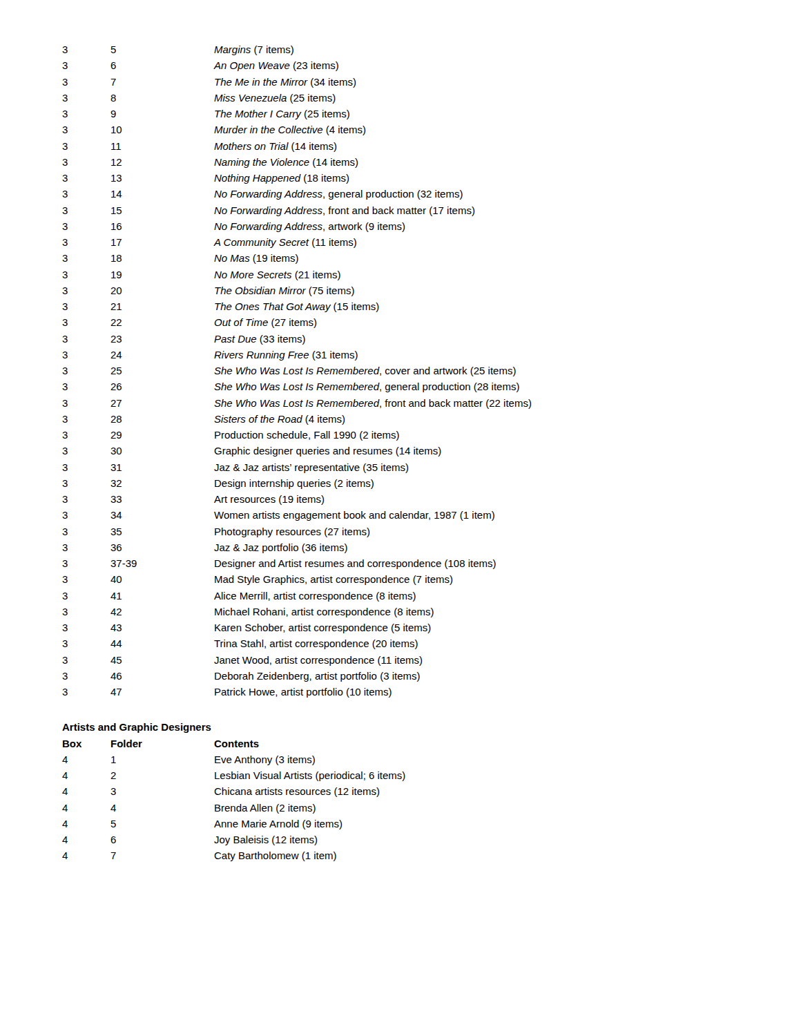| 3 | 5 | Margins (7 items) |
| 3 | 6 | An Open Weave (23 items) |
| 3 | 7 | The Me in the Mirror (34 items) |
| 3 | 8 | Miss Venezuela (25 items) |
| 3 | 9 | The Mother I Carry (25 items) |
| 3 | 10 | Murder in the Collective (4 items) |
| 3 | 11 | Mothers on Trial (14 items) |
| 3 | 12 | Naming the Violence (14 items) |
| 3 | 13 | Nothing Happened (18 items) |
| 3 | 14 | No Forwarding Address , general production (32 items) |
| 3 | 15 | No Forwarding Address , front and back matter (17 items) |
| 3 | 16 | No Forwarding Address , artwork (9 items) |
| 3 | 17 | A Community Secret (11 items) |
| 3 | 18 | No Mas (19 items) |
| 3 | 19 | No More Secrets (21 items) |
| 3 | 20 | The Obsidian Mirror (75 items) |
| 3 | 21 | The Ones That Got Away (15 items) |
| 3 | 22 | Out of Time (27 items) |
| 3 | 23 | Past Due (33 items) |
| 3 | 24 | Rivers Running Free (31 items) |
| 3 | 25 | She Who Was Lost Is Remembered , cover and artwork (25 items) |
| 3 | 26 | She Who Was Lost Is Remembered , general production (28 items) |
| 3 | 27 | She Who Was Lost Is Remembered , front and back matter (22 items) |
| 3 | 28 | Sisters of the Road (4 items) |
| 3 | 29 | Production schedule, Fall 1990 (2 items) |
| 3 | 30 | Graphic designer queries and resumes (14 items) |
| 3 | 31 | Jaz & Jaz artists’ representative (35 items) |
| 3 | 32 | Design internship queries (2 items) |
| 3 | 33 | Art resources (19 items) |
| 3 | 34 | Women artists engagement book and calendar, 1987 (1 item) |
| 3 | 35 | Photography resources (27 items) |
| 3 | 36 | Jaz & Jaz portfolio (36 items) |
| 3 | 37-39 | Designer and Artist resumes and correspondence (108 items) |
| 3 | 40 | Mad Style Graphics, artist correspondence (7 items) |
| 3 | 41 | Alice Merrill, artist correspondence (8 items) |
| 3 | 42 | Michael Rohani, artist correspondence (8 items) |
| 3 | 43 | Karen Schober, artist correspondence (5 items) |
| 3 | 44 | Trina Stahl, artist correspondence (20 items) |
| 3 | 45 | Janet Wood, artist correspondence (11 items) |
| 3 | 46 | Deborah Zeidenberg, artist portfolio (3 items) |
| 3 | 47 | Patrick Howe, artist portfolio (10 items) |
Artists and Graphic Designers
| Box | Folder | Contents |
| 4 | 1 | Eve Anthony (3 items) |
| 4 | 2 | Lesbian Visual Artists (periodical; 6 items) |
| 4 | 3 | Chicana artists resources (12 items) |
| 4 | 4 | Brenda Allen (2 items) |
| 4 | 5 | Anne Marie Arnold (9 items) |
| 4 | 6 | Joy Baleisis (12 items) |
| 4 | 7 | Caty Bartholomew (1 item) |